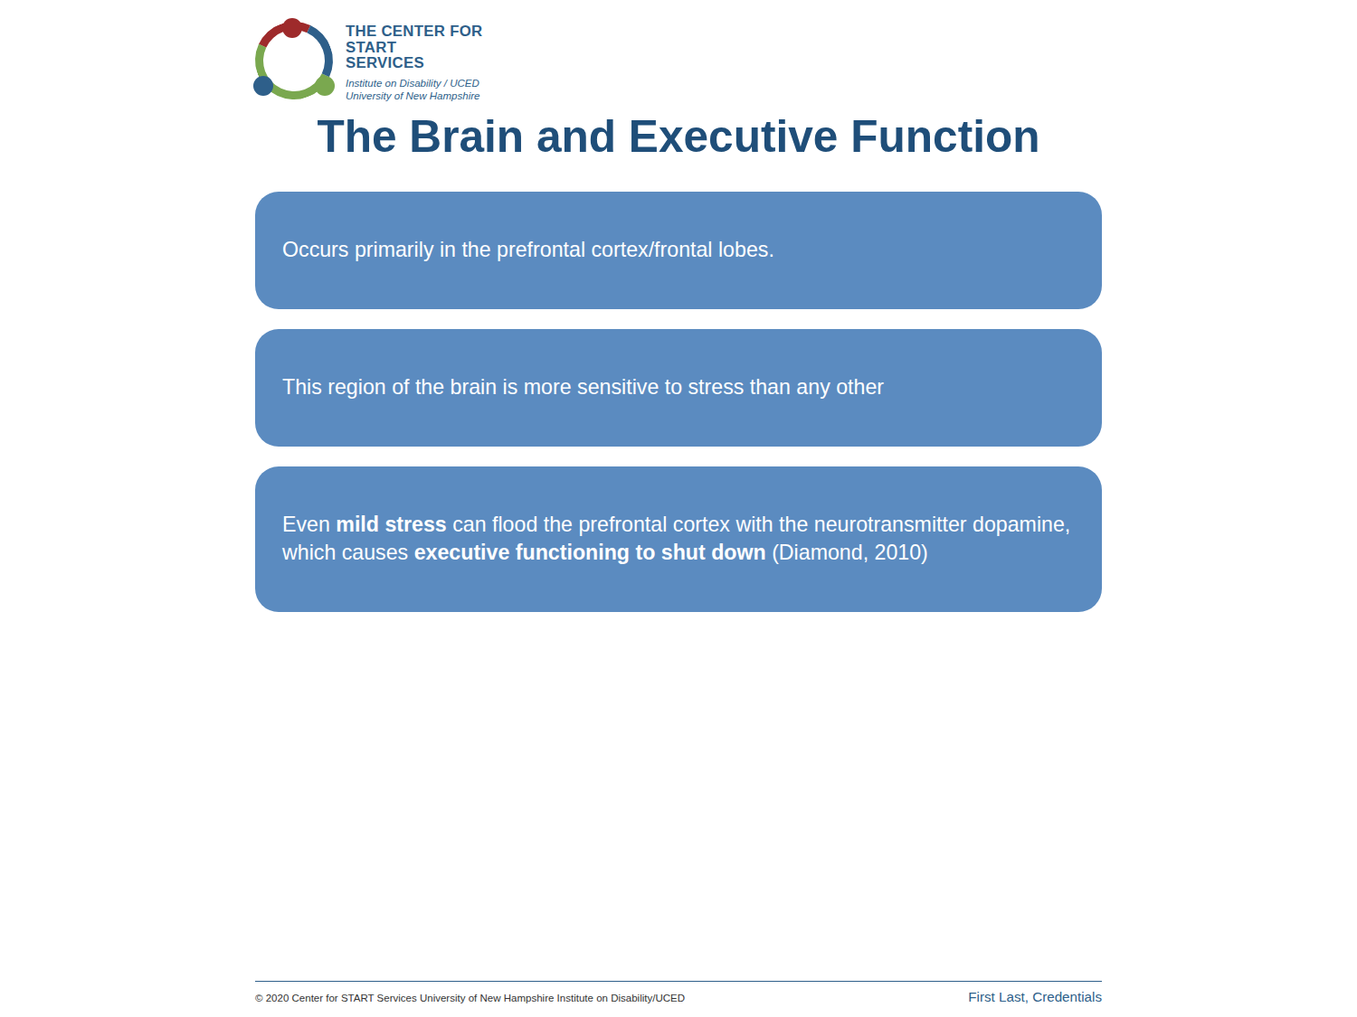THE CENTER FOR
START
SERVICES
Institute on Disability / UCED
University of New Hampshire
The Brain and Executive Function
Occurs primarily in the prefrontal cortex/frontal lobes.
This region of the brain is more sensitive to stress than any other
Even mild stress can flood the prefrontal cortex with the neurotransmitter dopamine, which causes executive functioning to shut down (Diamond, 2010)
© 2020 Center for START Services University of New Hampshire Institute on Disability/UCED First Last, Credentials